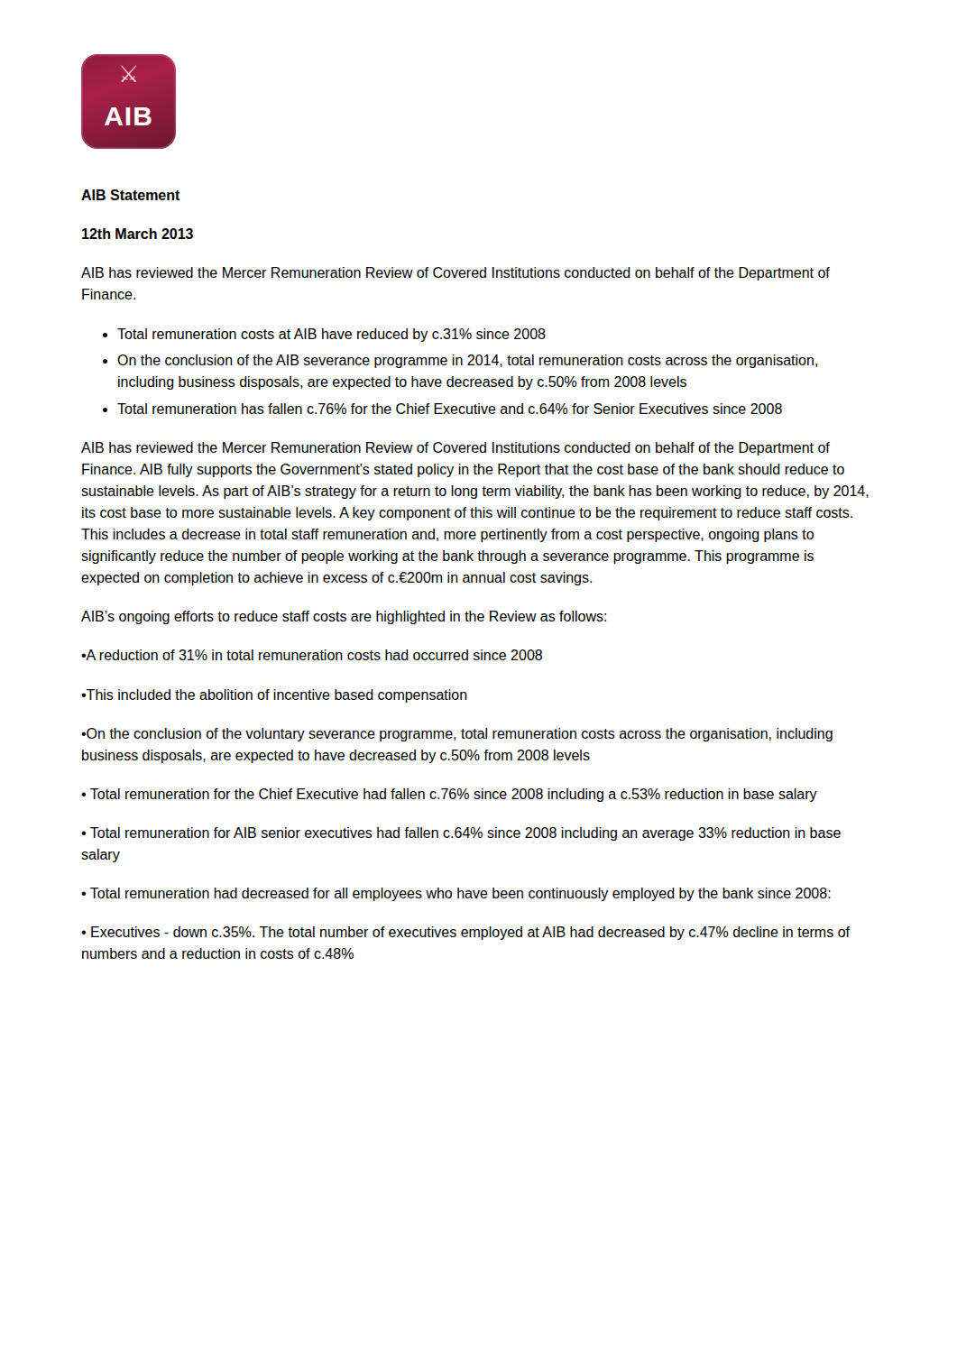⚔
AIB
AIB Statement
12th March 2013
AIB has reviewed the Mercer Remuneration Review of Covered Institutions conducted on behalf of the Department of Finance.
Total remuneration costs at AIB have reduced by c.31% since 2008
On the conclusion of the AIB severance programme in 2014, total remuneration costs across the organisation, including business disposals, are expected to have decreased by c.50% from 2008 levels
Total remuneration has fallen c.76% for the Chief Executive and c.64% for Senior Executives since 2008
AIB has reviewed the Mercer Remuneration Review of Covered Institutions conducted on behalf of the Department of Finance. AIB fully supports the Government’s stated policy in the Report that the cost base of the bank should reduce to sustainable levels. As part of AIB’s strategy for a return to long term viability, the bank has been working to reduce, by 2014, its cost base to more sustainable levels. A key component of this will continue to be the requirement to reduce staff costs. This includes a decrease in total staff remuneration and, more pertinently from a cost perspective, ongoing plans to significantly reduce the number of people working at the bank through a severance programme. This programme is expected on completion to achieve in excess of c.€200m in annual cost savings.
AIB’s ongoing efforts to reduce staff costs are highlighted in the Review as follows:
•A reduction of 31% in total remuneration costs had occurred since 2008
•This included the abolition of incentive based compensation
•On the conclusion of the voluntary severance programme, total remuneration costs across the organisation, including business disposals, are expected to have decreased by c.50% from 2008 levels
• Total remuneration for the Chief Executive had fallen c.76% since 2008 including a c.53% reduction in base salary
• Total remuneration for AIB senior executives had fallen c.64% since 2008 including an average 33% reduction in base salary
• Total remuneration had decreased for all employees who have been continuously employed by the bank since 2008:
• Executives - down c.35%. The total number of executives employed at AIB had decreased by c.47% decline in terms of numbers and a reduction in costs of c.48%